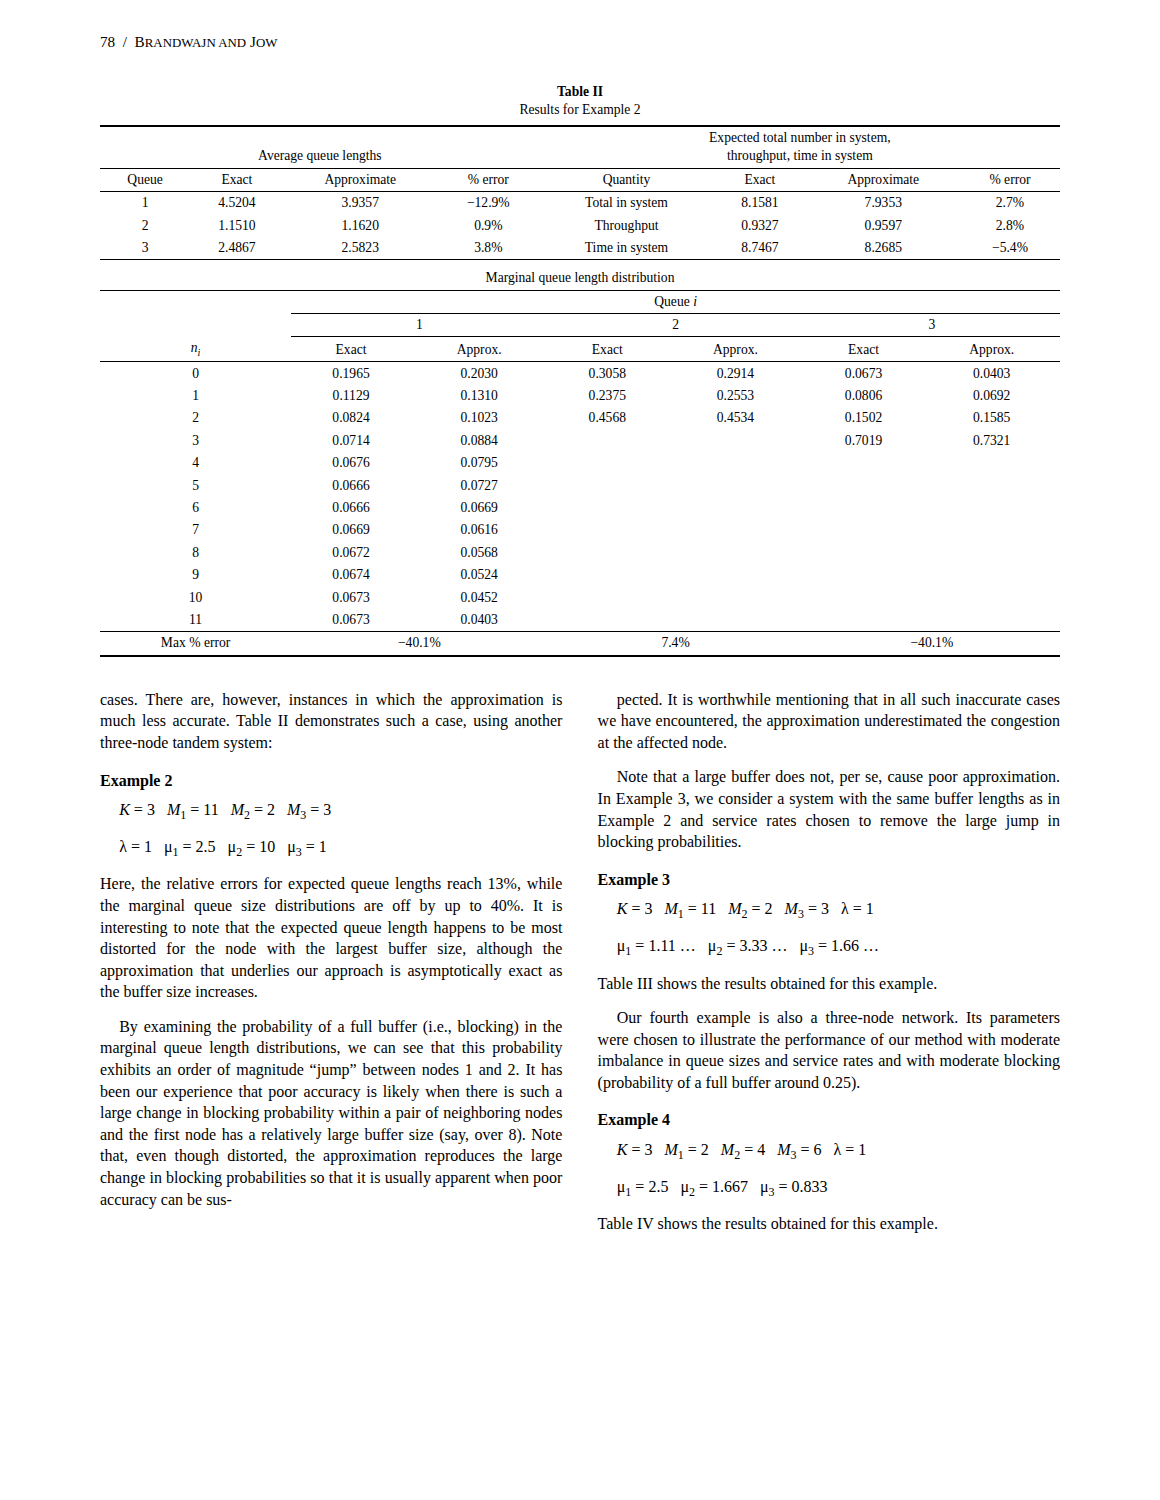78 / BRANDWAJN AND JOW
Table II Results for Example 2
| Average queue lengths | Expected total number in system, throughput, time in system |
| --- | --- |
| Queue | Exact | Approximate | % error | Quantity | Exact | Approximate | % error |
| 1 | 4.5204 | 3.9357 | −12.9% | Total in system | 8.1581 | 7.9353 | 2.7% |
| 2 | 1.1510 | 1.1620 | 0.9% | Throughput | 0.9327 | 0.9597 | 2.8% |
| 3 | 2.4867 | 2.5823 | 3.8% | Time in system | 8.7467 | 8.2685 | −5.4% |
| Marginal queue length distribution |
| --- |
| | Queue i |
| | 1 | 2 | 3 |
| n i | Exact | Approx. | Exact | Approx. | Exact | Approx. |
| 0 | 0.1965 | 0.2030 | 0.3058 | 0.2914 | 0.0673 | 0.0403 |
| 1 | 0.1129 | 0.1310 | 0.2375 | 0.2553 | 0.0806 | 0.0692 |
| 2 | 0.0824 | 0.1023 | 0.4568 | 0.4534 | 0.1502 | 0.1585 |
| 3 | 0.0714 | 0.0884 | | | 0.7019 | 0.7321 |
| 4 | 0.0676 | 0.0795 | | | | |
| 5 | 0.0666 | 0.0727 | | | | |
| 6 | 0.0666 | 0.0669 | | | | |
| 7 | 0.0669 | 0.0616 | | | | |
| 8 | 0.0672 | 0.0568 | | | | |
| 9 | 0.0674 | 0.0524 | | | | |
| 10 | 0.0673 | 0.0452 | | | | |
| 11 | 0.0673 | 0.0403 | | | | |
| Max % error | −40.1% | 7.4% | −40.1% |
cases. There are, however, instances in which the approximation is much less accurate. Table II demonstrates such a case, using another three-node tandem system:
Example 2
K = 3 M1 = 11 M2 = 2 M3 = 3
λ = 1 μ1 = 2.5 μ2 = 10 μ3 = 1
Here, the relative errors for expected queue lengths reach 13%, while the marginal queue size distributions are off by up to 40%. It is interesting to note that the expected queue length happens to be most distorted for the node with the largest buffer size, although the approximation that underlies our approach is asymptotically exact as the buffer size increases.
By examining the probability of a full buffer (i.e., blocking) in the marginal queue length distributions, we can see that this probability exhibits an order of magnitude “jump” between nodes 1 and 2. It has been our experience that poor accuracy is likely when there is such a large change in blocking probability within a pair of neighboring nodes and the first node has a relatively large buffer size (say, over 8). Note that, even though distorted, the approximation reproduces the large change in blocking probabilities so that it is usually apparent when poor accuracy can be sus-
pected. It is worthwhile mentioning that in all such inaccurate cases we have encountered, the approximation underestimated the congestion at the affected node.
Note that a large buffer does not, per se, cause poor approximation. In Example 3, we consider a system with the same buffer lengths as in Example 2 and service rates chosen to remove the large jump in blocking probabilities.
Example 3
K = 3 M1 = 11 M2 = 2 M3 = 3 λ = 1
μ1 = 1.11 … μ2 = 3.33 … μ3 = 1.66 …
Table III shows the results obtained for this example.
Our fourth example is also a three-node network. Its parameters were chosen to illustrate the performance of our method with moderate imbalance in queue sizes and service rates and with moderate blocking (probability of a full buffer around 0.25).
Example 4
K = 3 M1 = 2 M2 = 4 M3 = 6 λ = 1
μ1 = 2.5 μ2 = 1.667 μ3 = 0.833
Table IV shows the results obtained for this example.